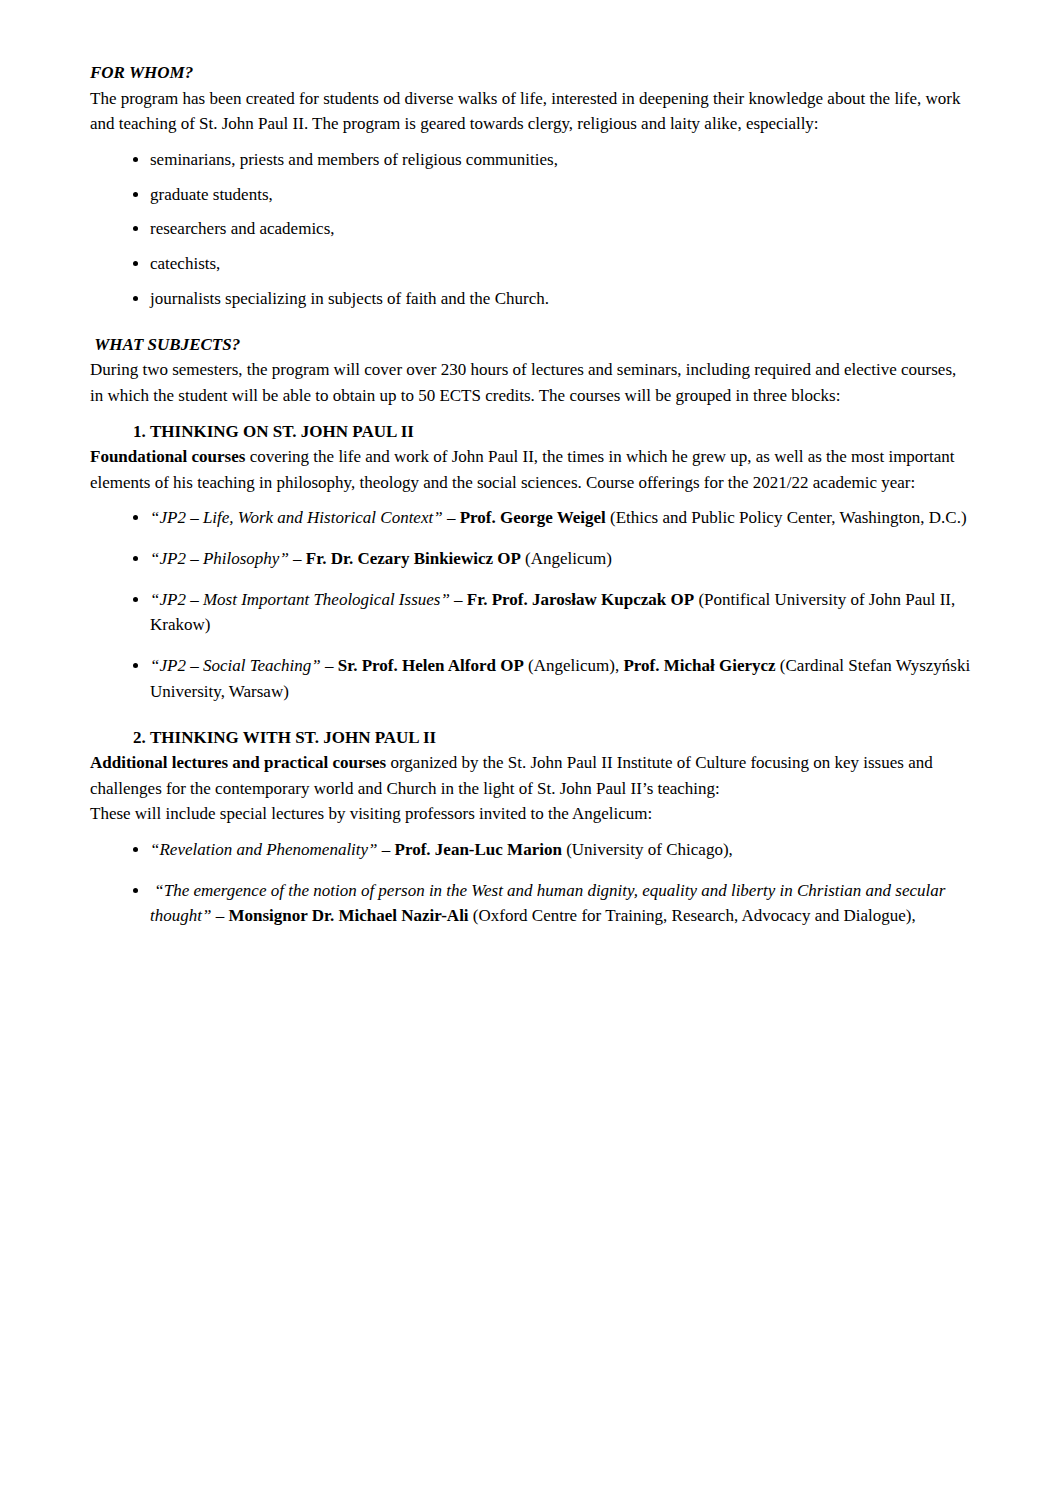FOR WHOM?
The program has been created for students od diverse walks of life, interested in deepening their knowledge about the life, work and teaching of St. John Paul II. The program is geared towards clergy, religious and laity alike, especially:
seminarians, priests and members of religious communities,
graduate students,
researchers and academics,
catechists,
journalists specializing in subjects of faith and the Church.
WHAT SUBJECTS?
During two semesters, the program will cover over 230 hours of lectures and seminars, including required and elective courses, in which the student will be able to obtain up to 50 ECTS credits. The courses will be grouped in three blocks:
THINKING ON ST. JOHN PAUL II
Foundational courses covering the life and work of John Paul II, the times in which he grew up, as well as the most important elements of his teaching in philosophy, theology and the social sciences. Course offerings for the 2021/22 academic year:
“JP2 – Life, Work and Historical Context” – Prof. George Weigel (Ethics and Public Policy Center, Washington, D.C.)
“JP2 – Philosophy” – Fr. Dr. Cezary Binkiewicz OP (Angelicum)
“JP2 – Most Important Theological Issues” – Fr. Prof. Jarosław Kupczak OP (Pontifical University of John Paul II, Krakow)
“JP2 – Social Teaching” – Sr. Prof. Helen Alford OP (Angelicum), Prof. Michał Gierycz (Cardinal Stefan Wyszyński University, Warsaw)
THINKING WITH ST. JOHN PAUL II
Additional lectures and practical courses organized by the St. John Paul II Institute of Culture focusing on key issues and challenges for the contemporary world and Church in the light of St. John Paul II’s teaching:
These will include special lectures by visiting professors invited to the Angelicum:
“Revelation and Phenomenality” – Prof. Jean-Luc Marion (University of Chicago),
“The emergence of the notion of person in the West and human dignity, equality and liberty in Christian and secular thought” – Monsignor Dr. Michael Nazir-Ali (Oxford Centre for Training, Research, Advocacy and Dialogue),